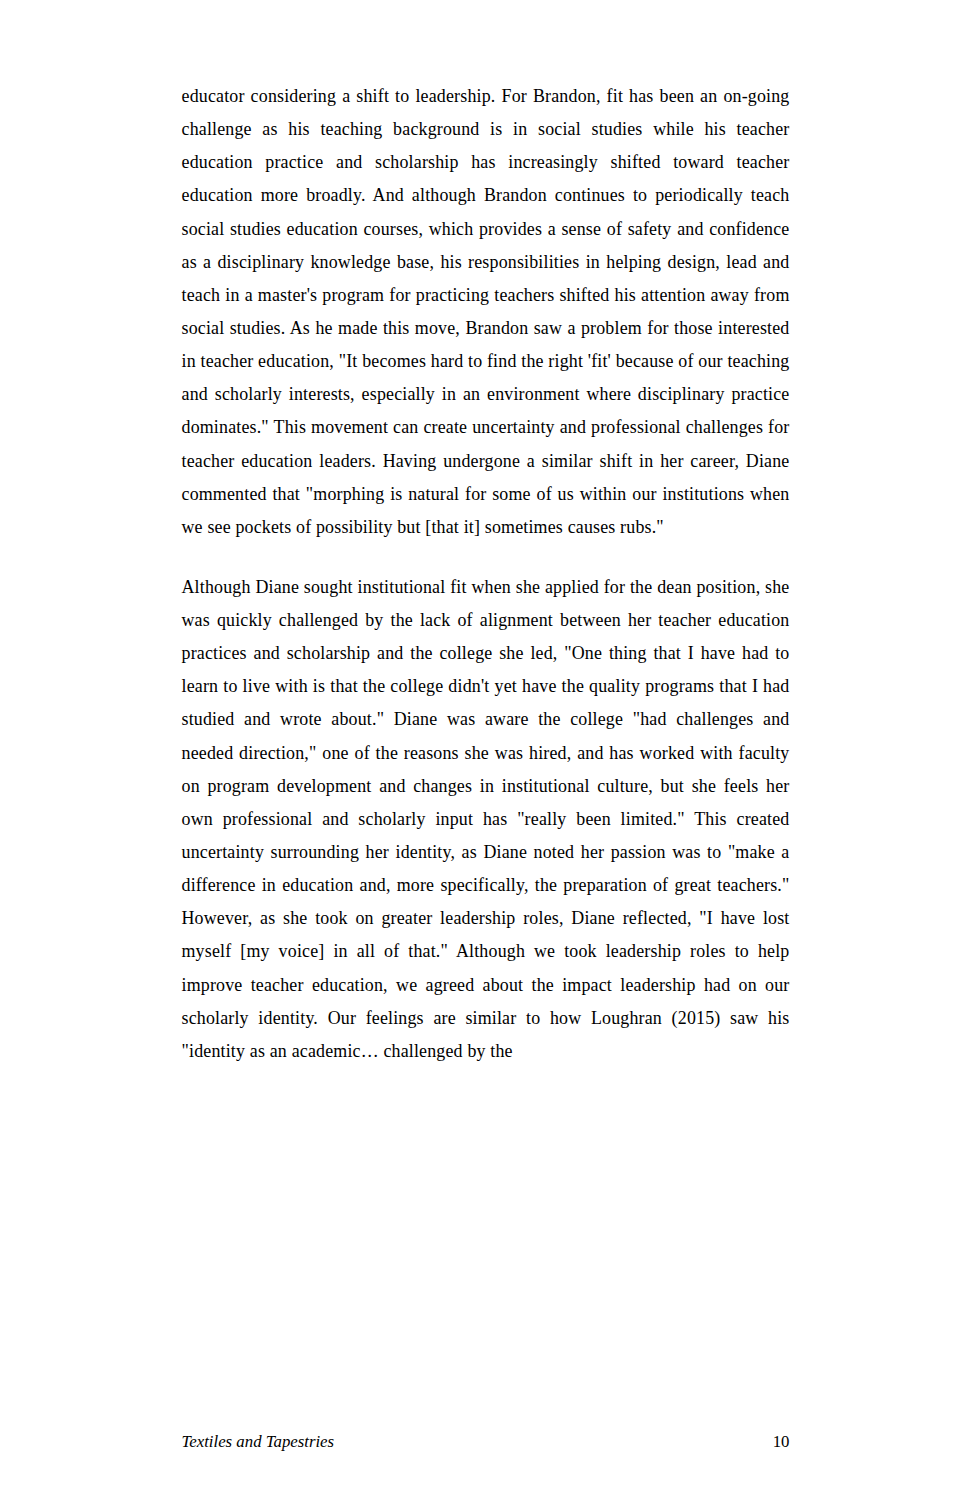educator considering a shift to leadership. For Brandon, fit has been an on-going challenge as his teaching background is in social studies while his teacher education practice and scholarship has increasingly shifted toward teacher education more broadly. And although Brandon continues to periodically teach social studies education courses, which provides a sense of safety and confidence as a disciplinary knowledge base, his responsibilities in helping design, lead and teach in a master's program for practicing teachers shifted his attention away from social studies. As he made this move, Brandon saw a problem for those interested in teacher education, "It becomes hard to find the right 'fit' because of our teaching and scholarly interests, especially in an environment where disciplinary practice dominates." This movement can create uncertainty and professional challenges for teacher education leaders. Having undergone a similar shift in her career, Diane commented that "morphing is natural for some of us within our institutions when we see pockets of possibility but [that it] sometimes causes rubs."
Although Diane sought institutional fit when she applied for the dean position, she was quickly challenged by the lack of alignment between her teacher education practices and scholarship and the college she led, "One thing that I have had to learn to live with is that the college didn't yet have the quality programs that I had studied and wrote about." Diane was aware the college "had challenges and needed direction," one of the reasons she was hired, and has worked with faculty on program development and changes in institutional culture, but she feels her own professional and scholarly input has "really been limited." This created uncertainty surrounding her identity, as Diane noted her passion was to "make a difference in education and, more specifically, the preparation of great teachers." However, as she took on greater leadership roles, Diane reflected, "I have lost myself [my voice] in all of that." Although we took leadership roles to help improve teacher education, we agreed about the impact leadership had on our scholarly identity. Our feelings are similar to how Loughran (2015) saw his "identity as an academic… challenged by the
Textiles and Tapestries 10